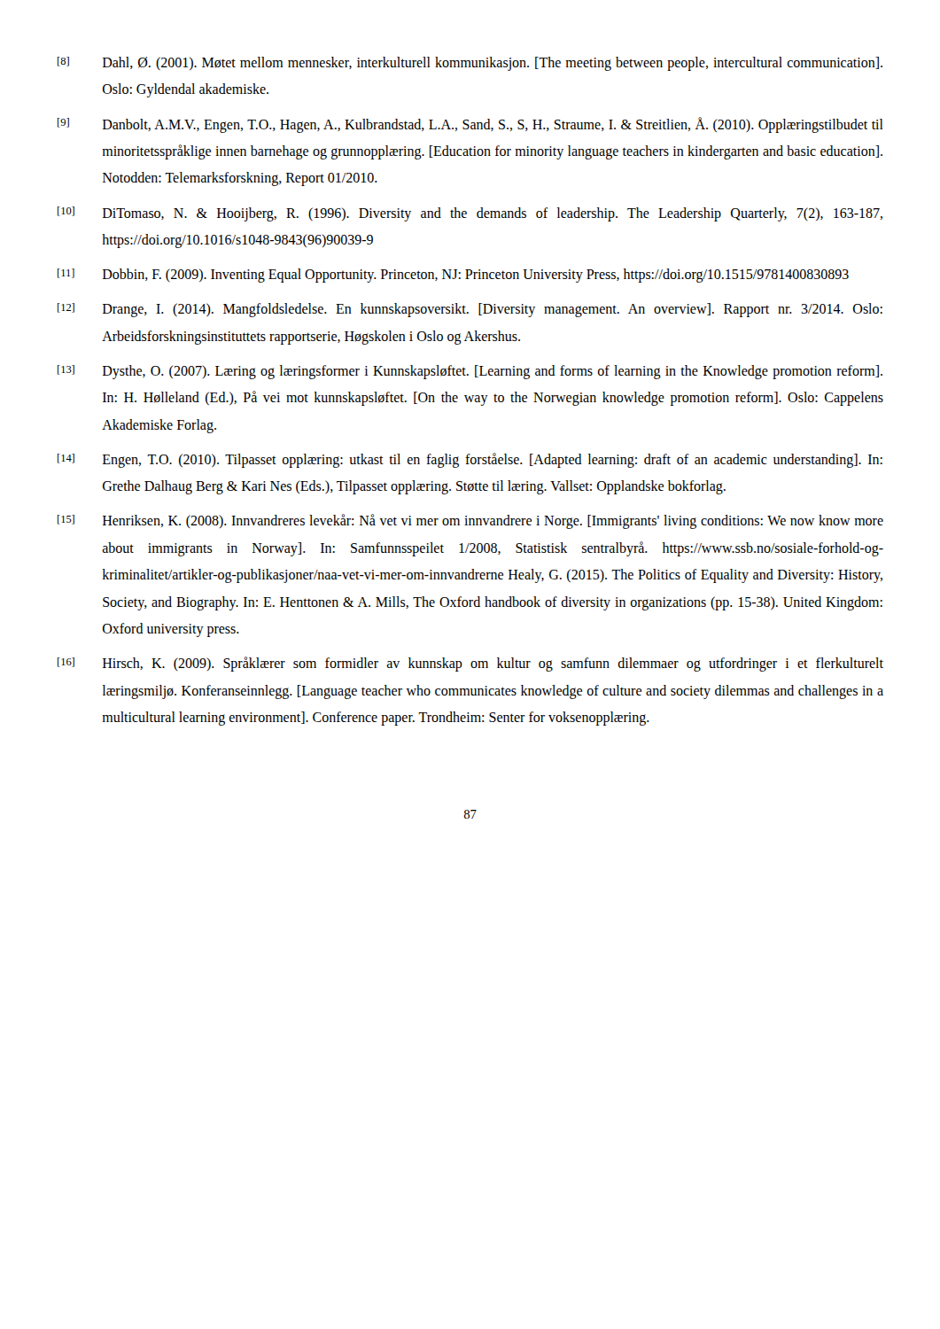[8] Dahl, Ø. (2001). Møtet mellom mennesker, interkulturell kommunikasjon. [The meeting between people, intercultural communication]. Oslo: Gyldendal akademiske.
[9] Danbolt, A.M.V., Engen, T.O., Hagen, A., Kulbrandstad, L.A., Sand, S., S, H., Straume, I. & Streitlien, Å. (2010). Opplæringstilbudet til minoritetsspråklige innen barnehage og grunnopplæring. [Education for minority language teachers in kindergarten and basic education]. Notodden: Telemarksforskning, Report 01/2010.
[10] DiTomaso, N. & Hooijberg, R. (1996). Diversity and the demands of leadership. The Leadership Quarterly, 7(2), 163-187, https://doi.org/10.1016/s1048-9843(96)90039-9
[11] Dobbin, F. (2009). Inventing Equal Opportunity. Princeton, NJ: Princeton University Press, https://doi.org/10.1515/9781400830893
[12] Drange, I. (2014). Mangfoldsledelse. En kunnskapsoversikt. [Diversity management. An overview]. Rapport nr. 3/2014. Oslo: Arbeidsforskningsinstituttets rapportserie, Høgskolen i Oslo og Akershus.
[13] Dysthe, O. (2007). Læring og læringsformer i Kunnskapsløftet. [Learning and forms of learning in the Knowledge promotion reform]. In: H. Hølleland (Ed.), På vei mot kunnskapsløftet. [On the way to the Norwegian knowledge promotion reform]. Oslo: Cappelens Akademiske Forlag.
[14] Engen, T.O. (2010). Tilpasset opplæring: utkast til en faglig forståelse. [Adapted learning: draft of an academic understanding]. In: Grethe Dalhaug Berg & Kari Nes (Eds.), Tilpasset opplæring. Støtte til læring. Vallset: Opplandske bokforlag.
[15] Henriksen, K. (2008). Innvandreres levekår: Nå vet vi mer om innvandrere i Norge. [Immigrants' living conditions: We now know more about immigrants in Norway]. In: Samfunnsspeilet 1/2008, Statistisk sentralbyrå. https://www.ssb.no/sosiale-forhold-og-kriminalitet/artikler-og-publikasjoner/naa-vet-vi-mer-om-innvandrerne Healy, G. (2015). The Politics of Equality and Diversity: History, Society, and Biography. In: E. Henttonen & A. Mills, The Oxford handbook of diversity in organizations (pp. 15-38). United Kingdom: Oxford university press.
[16] Hirsch, K. (2009). Språklærer som formidler av kunnskap om kultur og samfunn dilemmaer og utfordringer i et flerkulturelt læringsmiljø. Konferanseinnlegg. [Language teacher who communicates knowledge of culture and society dilemmas and challenges in a multicultural learning environment]. Conference paper. Trondheim: Senter for voksenopplæring.
87